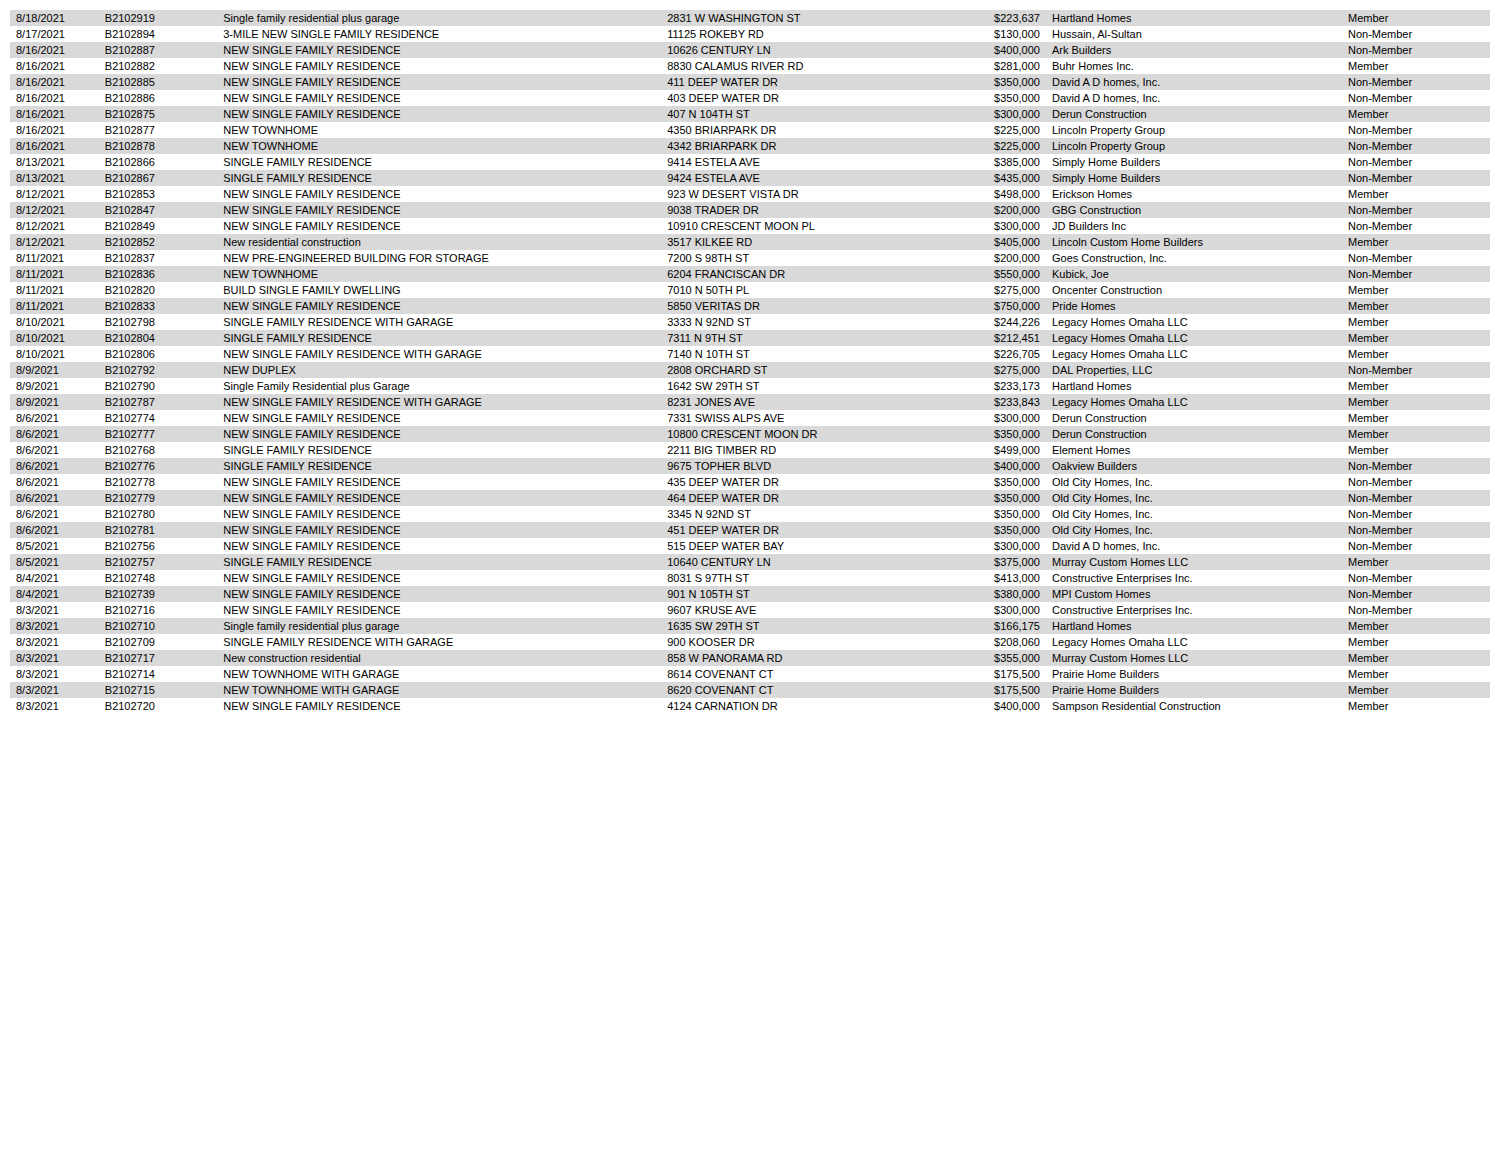| 8/18/2021 | B2102919 | Single family residential plus garage | 2831 W WASHINGTON ST | $223,637 | Hartland Homes | Member |
| 8/17/2021 | B2102894 | 3-MILE NEW SINGLE FAMILY RESIDENCE | 11125 ROKEBY RD | $130,000 | Hussain, Al-Sultan | Non-Member |
| 8/16/2021 | B2102887 | NEW SINGLE FAMILY RESIDENCE | 10626 CENTURY LN | $400,000 | Ark Builders | Non-Member |
| 8/16/2021 | B2102882 | NEW SINGLE FAMILY RESIDENCE | 8830 CALAMUS RIVER RD | $281,000 | Buhr Homes Inc. | Member |
| 8/16/2021 | B2102885 | NEW SINGLE FAMILY RESIDENCE | 411 DEEP WATER DR | $350,000 | David A D homes, Inc. | Non-Member |
| 8/16/2021 | B2102886 | NEW SINGLE FAMILY RESIDENCE | 403 DEEP WATER DR | $350,000 | David A D homes, Inc. | Non-Member |
| 8/16/2021 | B2102875 | NEW SINGLE FAMILY RESIDENCE | 407 N 104TH ST | $300,000 | Derun Construction | Member |
| 8/16/2021 | B2102877 | NEW TOWNHOME | 4350 BRIARPARK DR | $225,000 | Lincoln Property Group | Non-Member |
| 8/16/2021 | B2102878 | NEW TOWNHOME | 4342 BRIARPARK DR | $225,000 | Lincoln Property Group | Non-Member |
| 8/13/2021 | B2102866 | SINGLE FAMILY RESIDENCE | 9414 ESTELA AVE | $385,000 | Simply Home Builders | Non-Member |
| 8/13/2021 | B2102867 | SINGLE FAMILY RESIDENCE | 9424 ESTELA AVE | $435,000 | Simply Home Builders | Non-Member |
| 8/12/2021 | B2102853 | NEW SINGLE FAMILY RESIDENCE | 923 W DESERT VISTA DR | $498,000 | Erickson Homes | Member |
| 8/12/2021 | B2102847 | NEW SINGLE FAMILY RESIDENCE | 9038 TRADER DR | $200,000 | GBG Construction | Non-Member |
| 8/12/2021 | B2102849 | NEW SINGLE FAMILY RESIDENCE | 10910 CRESCENT MOON PL | $300,000 | JD Builders Inc | Non-Member |
| 8/12/2021 | B2102852 | New residential construction | 3517 KILKEE RD | $405,000 | Lincoln Custom Home Builders | Member |
| 8/11/2021 | B2102837 | NEW PRE-ENGINEERED BUILDING FOR STORAGE | 7200 S 98TH ST | $200,000 | Goes Construction, Inc. | Non-Member |
| 8/11/2021 | B2102836 | NEW TOWNHOME | 6204 FRANCISCAN DR | $550,000 | Kubick, Joe | Non-Member |
| 8/11/2021 | B2102820 | BUILD SINGLE FAMILY DWELLING | 7010 N 50TH PL | $275,000 | Oncenter Construction | Member |
| 8/11/2021 | B2102833 | NEW SINGLE FAMILY RESIDENCE | 5850 VERITAS DR | $750,000 | Pride Homes | Member |
| 8/10/2021 | B2102798 | SINGLE FAMILY RESIDENCE WITH GARAGE | 3333 N 92ND ST | $244,226 | Legacy Homes Omaha LLC | Member |
| 8/10/2021 | B2102804 | SINGLE FAMILY RESIDENCE | 7311 N 9TH ST | $212,451 | Legacy Homes Omaha LLC | Member |
| 8/10/2021 | B2102806 | NEW SINGLE FAMILY RESIDENCE WITH GARAGE | 7140 N 10TH ST | $226,705 | Legacy Homes Omaha LLC | Member |
| 8/9/2021 | B2102792 | NEW DUPLEX | 2808 ORCHARD ST | $275,000 | DAL Properties, LLC | Non-Member |
| 8/9/2021 | B2102790 | Single Family Residential plus Garage | 1642 SW 29TH ST | $233,173 | Hartland Homes | Member |
| 8/9/2021 | B2102787 | NEW SINGLE FAMILY RESIDENCE WITH GARAGE | 8231 JONES AVE | $233,843 | Legacy Homes Omaha LLC | Member |
| 8/6/2021 | B2102774 | NEW SINGLE FAMILY RESIDENCE | 7331 SWISS ALPS AVE | $300,000 | Derun Construction | Member |
| 8/6/2021 | B2102777 | NEW SINGLE FAMILY RESIDENCE | 10800 CRESCENT MOON DR | $350,000 | Derun Construction | Member |
| 8/6/2021 | B2102768 | SINGLE FAMILY RESIDENCE | 2211 BIG TIMBER RD | $499,000 | Element Homes | Member |
| 8/6/2021 | B2102776 | SINGLE FAMILY RESIDENCE | 9675 TOPHER BLVD | $400,000 | Oakview Builders | Non-Member |
| 8/6/2021 | B2102778 | NEW SINGLE FAMILY RESIDENCE | 435 DEEP WATER DR | $350,000 | Old City Homes, Inc. | Non-Member |
| 8/6/2021 | B2102779 | NEW SINGLE FAMILY RESIDENCE | 464 DEEP WATER DR | $350,000 | Old City Homes, Inc. | Non-Member |
| 8/6/2021 | B2102780 | NEW SINGLE FAMILY RESIDENCE | 3345 N 92ND ST | $350,000 | Old City Homes, Inc. | Non-Member |
| 8/6/2021 | B2102781 | NEW SINGLE FAMILY RESIDENCE | 451 DEEP WATER DR | $350,000 | Old City Homes, Inc. | Non-Member |
| 8/5/2021 | B2102756 | NEW SINGLE FAMILY RESIDENCE | 515 DEEP WATER BAY | $300,000 | David A D homes, Inc. | Non-Member |
| 8/5/2021 | B2102757 | SINGLE FAMILY RESIDENCE | 10640 CENTURY LN | $375,000 | Murray Custom Homes LLC | Member |
| 8/4/2021 | B2102748 | NEW SINGLE FAMILY RESIDENCE | 8031 S 97TH ST | $413,000 | Constructive Enterprises Inc. | Non-Member |
| 8/4/2021 | B2102739 | NEW SINGLE FAMILY RESIDENCE | 901 N 105TH ST | $380,000 | MPI Custom Homes | Non-Member |
| 8/3/2021 | B2102716 | NEW SINGLE FAMILY RESIDENCE | 9607 KRUSE AVE | $300,000 | Constructive Enterprises Inc. | Non-Member |
| 8/3/2021 | B2102710 | Single family residential plus garage | 1635 SW 29TH ST | $166,175 | Hartland Homes | Member |
| 8/3/2021 | B2102709 | SINGLE FAMILY RESIDENCE WITH GARAGE | 900 KOOSER DR | $208,060 | Legacy Homes Omaha LLC | Member |
| 8/3/2021 | B2102717 | New construction residential | 858 W PANORAMA RD | $355,000 | Murray Custom Homes LLC | Member |
| 8/3/2021 | B2102714 | NEW TOWNHOME WITH GARAGE | 8614 COVENANT CT | $175,500 | Prairie Home Builders | Member |
| 8/3/2021 | B2102715 | NEW TOWNHOME WITH GARAGE | 8620 COVENANT CT | $175,500 | Prairie Home Builders | Member |
| 8/3/2021 | B2102720 | NEW SINGLE FAMILY RESIDENCE | 4124 CARNATION DR | $400,000 | Sampson Residential Construction | Member |